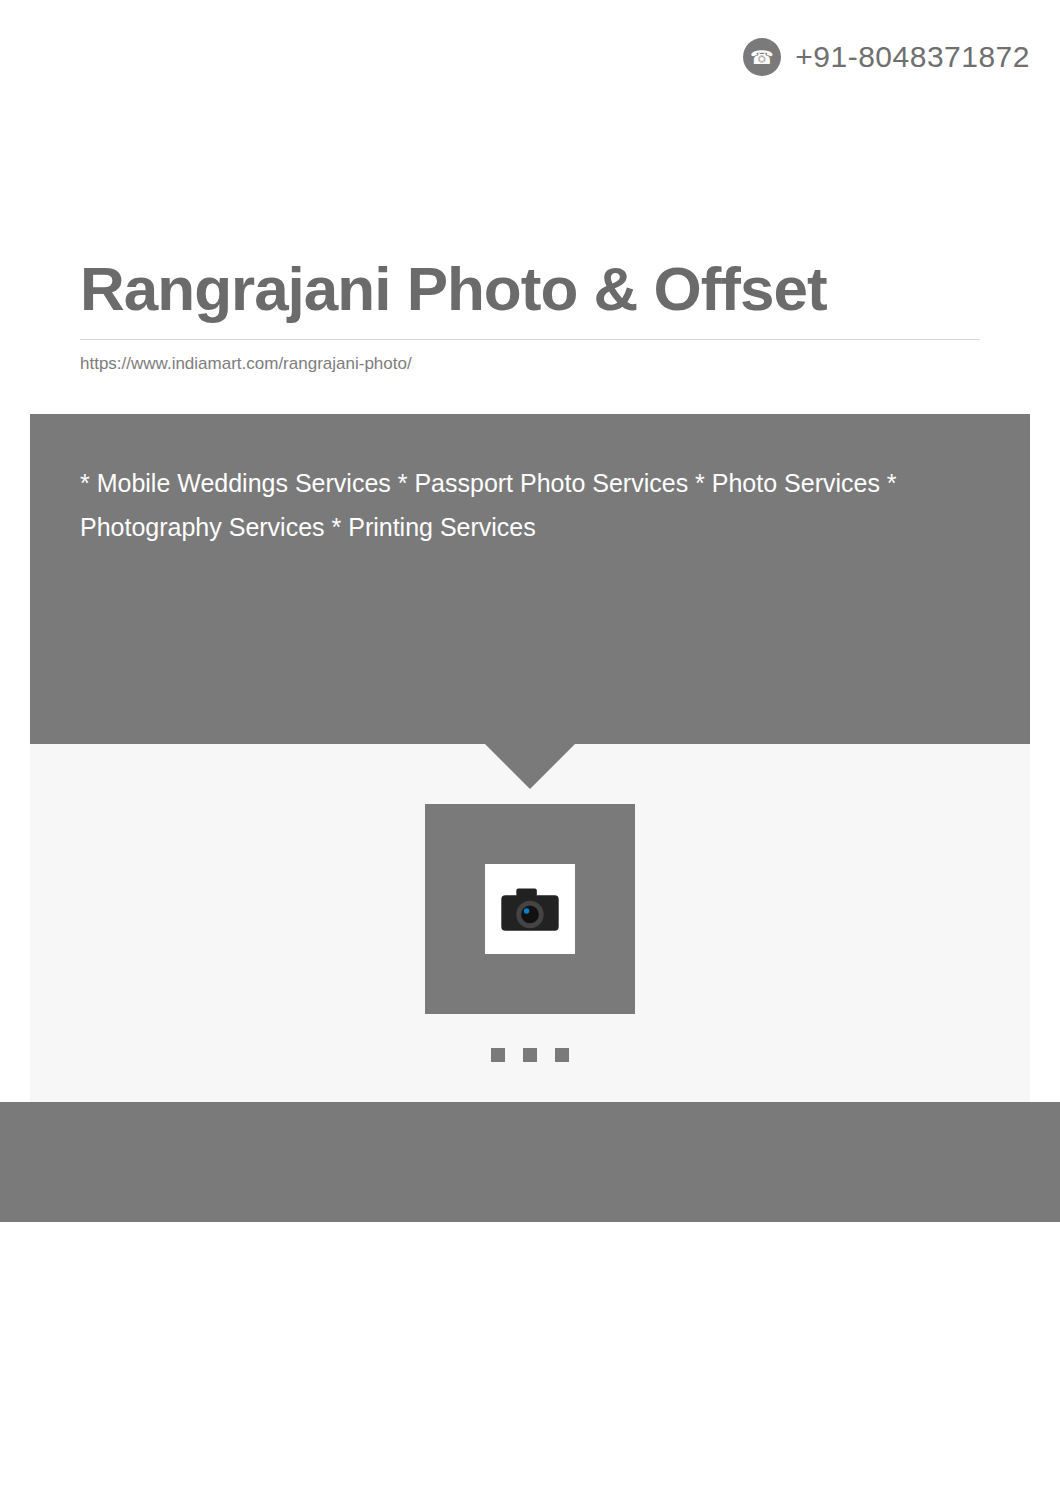☎ +91-8048371872
Rangrajani Photo & Offset
https://www.indiamart.com/rangrajani-photo/
* Mobile Weddings Services * Passport Photo Services * Photo Services * Photography Services * Printing Services